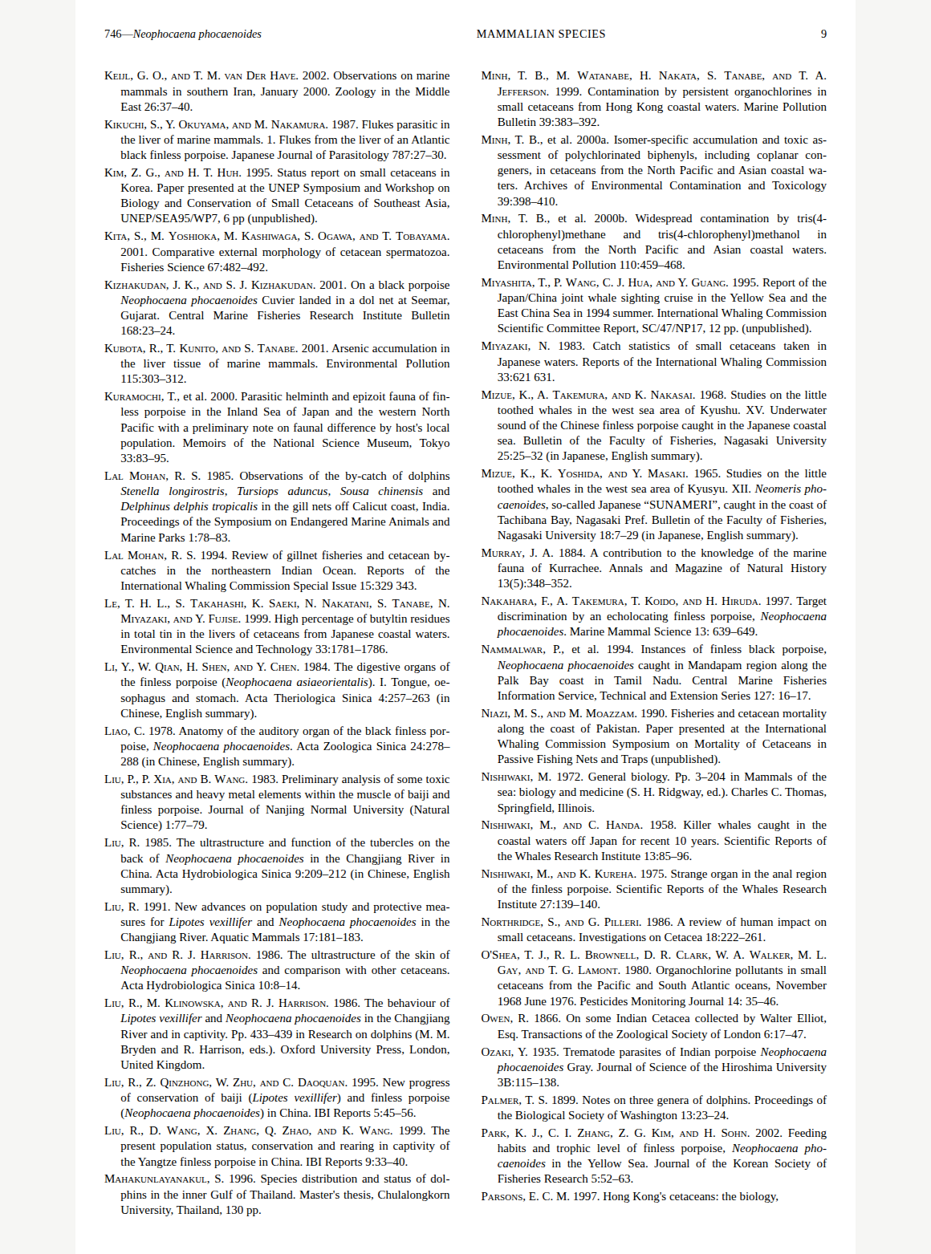746—Neophocaena phocaenoides
MAMMALIAN SPECIES
9
Keijl, G. O., and T. M. van Der Have. 2002. Observations on marine mammals in southern Iran, January 2000. Zoology in the Middle East 26:37–40.
Kikuchi, S., Y. Okuyama, and M. Nakamura. 1987. Flukes parasitic in the liver of marine mammals. 1. Flukes from the liver of an Atlantic black finless porpoise. Japanese Journal of Parasitology 787:27–30.
Kim, Z. G., and H. T. Huh. 1995. Status report on small cetaceans in Korea. Paper presented at the UNEP Symposium and Workshop on Biology and Conservation of Small Cetaceans of Southeast Asia, UNEP/SEA95/WP7, 6 pp (unpublished).
Kita, S., M. Yoshioka, M. Kashiwaga, S. Ogawa, and T. Tobayama. 2001. Comparative external morphology of cetacean spermatozoa. Fisheries Science 67:482–492.
Kizhakudan, J. K., and S. J. Kizhakudan. 2001. On a black porpoise Neophocaena phocaenoides Cuvier landed in a dol net at Seemar, Gujarat. Central Marine Fisheries Research Institute Bulletin 168:23–24.
Kubota, R., T. Kunito, and S. Tanabe. 2001. Arsenic accumulation in the liver tissue of marine mammals. Environmental Pollution 115:303–312.
Kuramochi, T., et al. 2000. Parasitic helminth and epizoit fauna of finless porpoise in the Inland Sea of Japan and the western North Pacific with a preliminary note on faunal difference by host's local population. Memoirs of the National Science Museum, Tokyo 33:83–95.
Lal Mohan, R. S. 1985. Observations of the by-catch of dolphins Stenella longirostris, Tursiops aduncus, Sousa chinensis and Delphinus delphis tropicalis in the gill nets off Calicut coast, India. Proceedings of the Symposium on Endangered Marine Animals and Marine Parks 1:78–83.
Lal Mohan, R. S. 1994. Review of gillnet fisheries and cetacean bycatches in the northeastern Indian Ocean. Reports of the International Whaling Commission Special Issue 15:329 343.
Le, T. H. L., S. Takahashi, K. Saeki, N. Nakatani, S. Tanabe, N. Miyazaki, and Y. Fujise. 1999. High percentage of butyltin residues in total tin in the livers of cetaceans from Japanese coastal waters. Environmental Science and Technology 33:1781–1786.
Li, Y., W. Qian, H. Shen, and Y. Chen. 1984. The digestive organs of the finless porpoise (Neophocaena asiaeorientalis). I. Tongue, oesophagus and stomach. Acta Theriologica Sinica 4:257–263 (in Chinese, English summary).
Liao, C. 1978. Anatomy of the auditory organ of the black finless porpoise, Neophocaena phocaenoides. Acta Zoologica Sinica 24:278–288 (in Chinese, English summary).
Liu, P., P. Xia, and B. Wang. 1983. Preliminary analysis of some toxic substances and heavy metal elements within the muscle of baiji and finless porpoise. Journal of Nanjing Normal University (Natural Science) 1:77–79.
Liu, R. 1985. The ultrastructure and function of the tubercles on the back of Neophocaena phocaenoides in the Changjiang River in China. Acta Hydrobiologica Sinica 9:209–212 (in Chinese, English summary).
Liu, R. 1991. New advances on population study and protective measures for Lipotes vexillifer and Neophocaena phocaenoides in the Changjiang River. Aquatic Mammals 17:181–183.
Liu, R., and R. J. Harrison. 1986. The ultrastructure of the skin of Neophocaena phocaenoides and comparison with other cetaceans. Acta Hydrobiologica Sinica 10:8–14.
Liu, R., M. Klinowska, and R. J. Harrison. 1986. The behaviour of Lipotes vexillifer and Neophocaena phocaenoides in the Changjiang River and in captivity. Pp. 433–439 in Research on dolphins (M. M. Bryden and R. Harrison, eds.). Oxford University Press, London, United Kingdom.
Liu, R., Z. Qinzhong, W. Zhu, and C. Daoquan. 1995. New progress of conservation of baiji (Lipotes vexillifer) and finless porpoise (Neophocaena phocaenoides) in China. IBI Reports 5:45–56.
Liu, R., D. Wang, X. Zhang, Q. Zhao, and K. Wang. 1999. The present population status, conservation and rearing in captivity of the Yangtze finless porpoise in China. IBI Reports 9:33–40.
Mahakunlayanakul, S. 1996. Species distribution and status of dolphins in the inner Gulf of Thailand. Master's thesis, Chulalongkorn University, Thailand, 130 pp.
Minh, T. B., M. Watanabe, H. Nakata, S. Tanabe, and T. A. Jefferson. 1999. Contamination by persistent organochlorines in small cetaceans from Hong Kong coastal waters. Marine Pollution Bulletin 39:383–392.
Minh, T. B., et al. 2000a. Isomer-specific accumulation and toxic assessment of polychlorinated biphenyls, including coplanar congeners, in cetaceans from the North Pacific and Asian coastal waters. Archives of Environmental Contamination and Toxicology 39:398–410.
Minh, T. B., et al. 2000b. Widespread contamination by tris(4-chlorophenyl)methane and tris(4-chlorophenyl)methanol in cetaceans from the North Pacific and Asian coastal waters. Environmental Pollution 110:459–468.
Miyashita, T., P. Wang, C. J. Hua, and Y. Guang. 1995. Report of the Japan/China joint whale sighting cruise in the Yellow Sea and the East China Sea in 1994 summer. International Whaling Commission Scientific Committee Report, SC/47/NP17, 12 pp. (unpublished).
Miyazaki, N. 1983. Catch statistics of small cetaceans taken in Japanese waters. Reports of the International Whaling Commission 33:621 631.
Mizue, K., A. Takemura, and K. Nakasai. 1968. Studies on the little toothed whales in the west sea area of Kyushu. XV. Underwater sound of the Chinese finless porpoise caught in the Japanese coastal sea. Bulletin of the Faculty of Fisheries, Nagasaki University 25:25–32 (in Japanese, English summary).
Mizue, K., K. Yoshida, and Y. Masaki. 1965. Studies on the little toothed whales in the west sea area of Kyusyu. XII. Neomeris phocaenoides, so-called Japanese “SUNAMERI”, caught in the coast of Tachibana Bay, Nagasaki Pref. Bulletin of the Faculty of Fisheries, Nagasaki University 18:7–29 (in Japanese, English summary).
Murray, J. A. 1884. A contribution to the knowledge of the marine fauna of Kurrachee. Annals and Magazine of Natural History 13(5):348–352.
Nakahara, F., A. Takemura, T. Koido, and H. Hiruda. 1997. Target discrimination by an echolocating finless porpoise, Neophocaena phocaenoides. Marine Mammal Science 13: 639–649.
Nammalwar, P., et al. 1994. Instances of finless black porpoise, Neophocaena phocaenoides caught in Mandapam region along the Palk Bay coast in Tamil Nadu. Central Marine Fisheries Information Service, Technical and Extension Series 127: 16–17.
Niazi, M. S., and M. Moazzam. 1990. Fisheries and cetacean mortality along the coast of Pakistan. Paper presented at the International Whaling Commission Symposium on Mortality of Cetaceans in Passive Fishing Nets and Traps (unpublished).
Nishiwaki, M. 1972. General biology. Pp. 3–204 in Mammals of the sea: biology and medicine (S. H. Ridgway, ed.). Charles C. Thomas, Springfield, Illinois.
Nishiwaki, M., and C. Handa. 1958. Killer whales caught in the coastal waters off Japan for recent 10 years. Scientific Reports of the Whales Research Institute 13:85–96.
Nishiwaki, M., and K. Kureha. 1975. Strange organ in the anal region of the finless porpoise. Scientific Reports of the Whales Research Institute 27:139–140.
Northridge, S., and G. Pilleri. 1986. A review of human impact on small cetaceans. Investigations on Cetacea 18:222–261.
O'Shea, T. J., R. L. Brownell, D. R. Clark, W. A. Walker, M. L. Gay, and T. G. Lamont. 1980. Organochlorine pollutants in small cetaceans from the Pacific and South Atlantic oceans, November 1968 June 1976. Pesticides Monitoring Journal 14: 35–46.
Owen, R. 1866. On some Indian Cetacea collected by Walter Elliot, Esq. Transactions of the Zoological Society of London 6:17–47.
Ozaki, Y. 1935. Trematode parasites of Indian porpoise Neophocaena phocaenoides Gray. Journal of Science of the Hiroshima University 3B:115–138.
Palmer, T. S. 1899. Notes on three genera of dolphins. Proceedings of the Biological Society of Washington 13:23–24.
Park, K. J., C. I. Zhang, Z. G. Kim, and H. Sohn. 2002. Feeding habits and trophic level of finless porpoise, Neophocaena phocaenoides in the Yellow Sea. Journal of the Korean Society of Fisheries Research 5:52–63.
Parsons, E. C. M. 1997. Hong Kong's cetaceans: the biology,